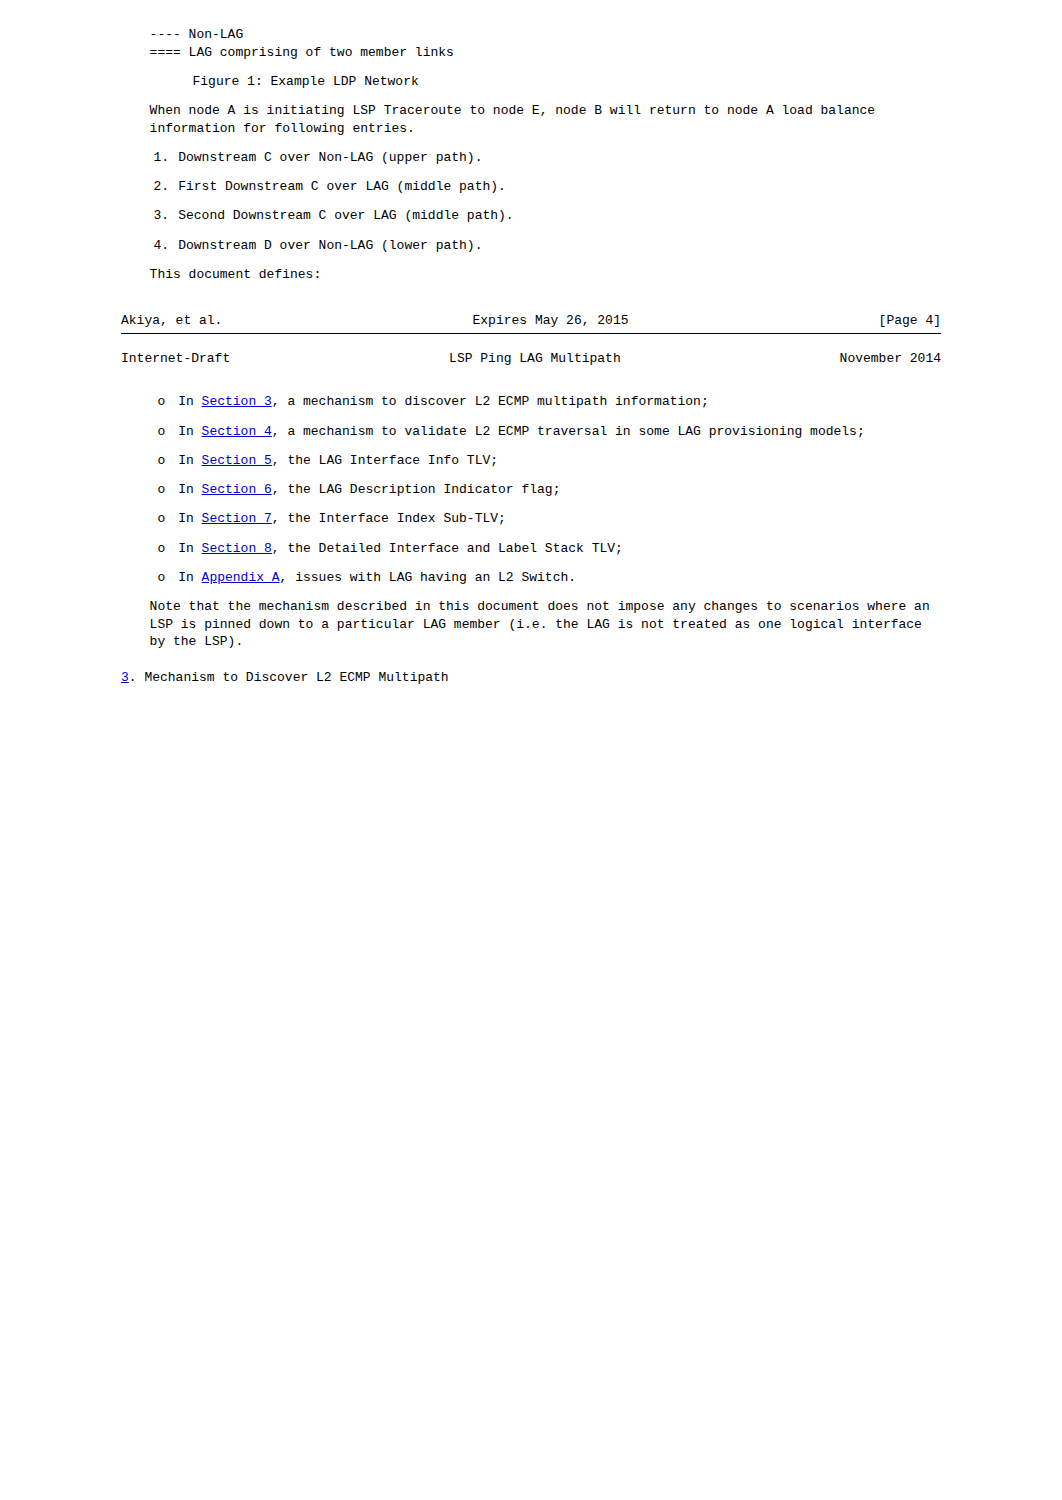---- Non-LAG
==== LAG comprising of two member links
Figure 1: Example LDP Network
When node A is initiating LSP Traceroute to node E, node B will return to node A load balance information for following entries.
Downstream C over Non-LAG (upper path).
First Downstream C over LAG (middle path).
Second Downstream C over LAG (middle path).
Downstream D over Non-LAG (lower path).
This document defines:
Akiya, et al. Expires May 26, 2015 [Page 4]
Internet-Draft LSP Ping LAG Multipath November 2014
In Section 3, a mechanism to discover L2 ECMP multipath information;
In Section 4, a mechanism to validate L2 ECMP traversal in some LAG provisioning models;
In Section 5, the LAG Interface Info TLV;
In Section 6, the LAG Description Indicator flag;
In Section 7, the Interface Index Sub-TLV;
In Section 8, the Detailed Interface and Label Stack TLV;
In Appendix A, issues with LAG having an L2 Switch.
Note that the mechanism described in this document does not impose any changes to scenarios where an LSP is pinned down to a particular LAG member (i.e. the LAG is not treated as one logical interface by the LSP).
3. Mechanism to Discover L2 ECMP Multipath